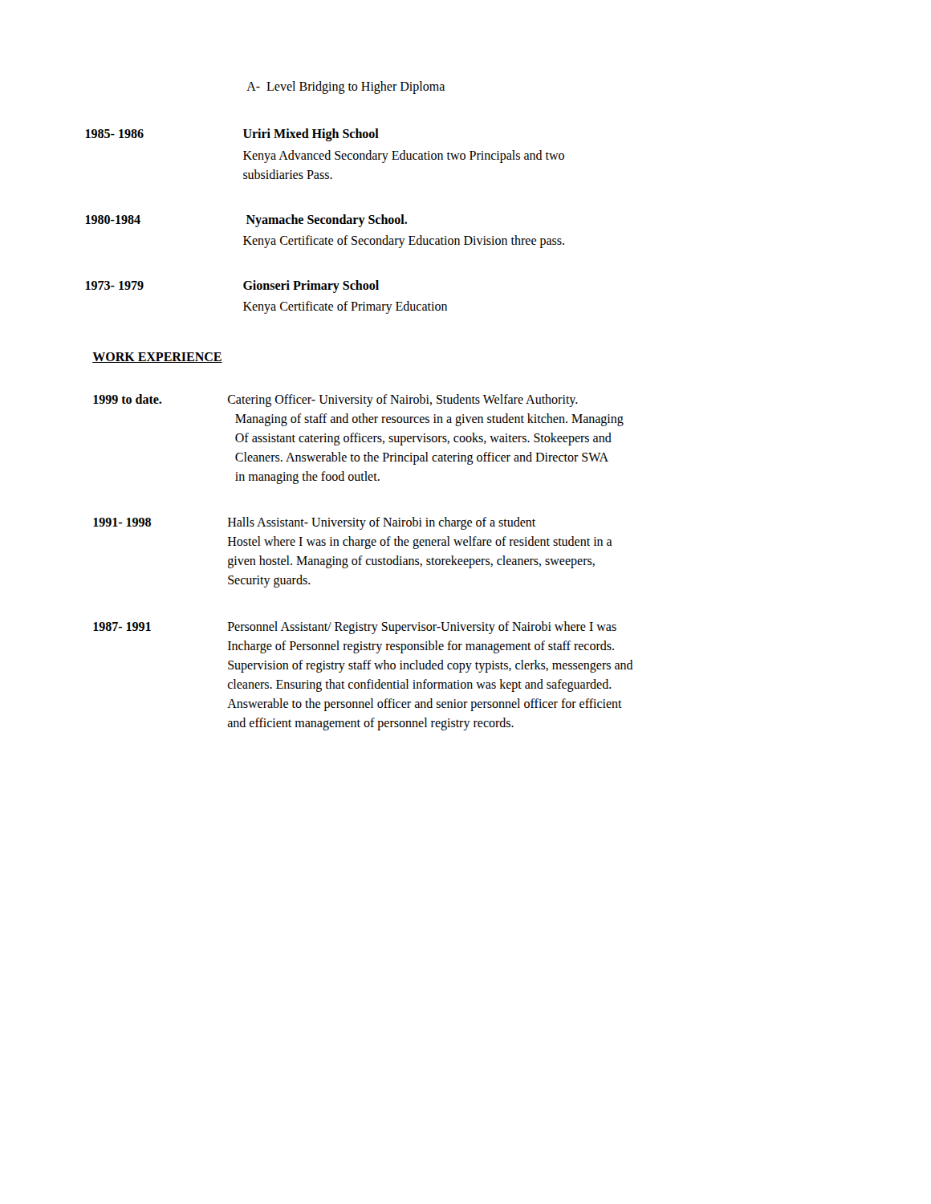A- Level Bridging to Higher Diploma
1985- 1986
Uriri Mixed High School
Kenya Advanced Secondary Education two Principals and two
subsidiaries Pass.
1980-1984
Nyamache Secondary School.
Kenya Certificate of Secondary Education Division three pass.
1973- 1979
Gionseri Primary School
Kenya Certificate of Primary Education
WORK EXPERIENCE
1999 to date.
Catering Officer- University of Nairobi, Students Welfare Authority.
Managing of staff and other resources in a given student kitchen. Managing
Of assistant catering officers, supervisors, cooks, waiters. Stokeepers and
Cleaners. Answerable to the Principal catering officer and Director SWA
in managing the food outlet.
1991- 1998
Halls Assistant- University of Nairobi in charge of a student
Hostel where I was in charge of the general welfare of resident student in a
given hostel. Managing of custodians, storekeepers, cleaners, sweepers,
Security guards.
1987- 1991
Personnel Assistant/ Registry Supervisor-University of Nairobi where I was
Incharge of Personnel registry responsible for management of staff records.
Supervision of registry staff who included copy typists, clerks, messengers and
cleaners. Ensuring that confidential information was kept and safeguarded.
Answerable to the personnel officer and senior personnel officer for efficient
and efficient management of personnel registry records.